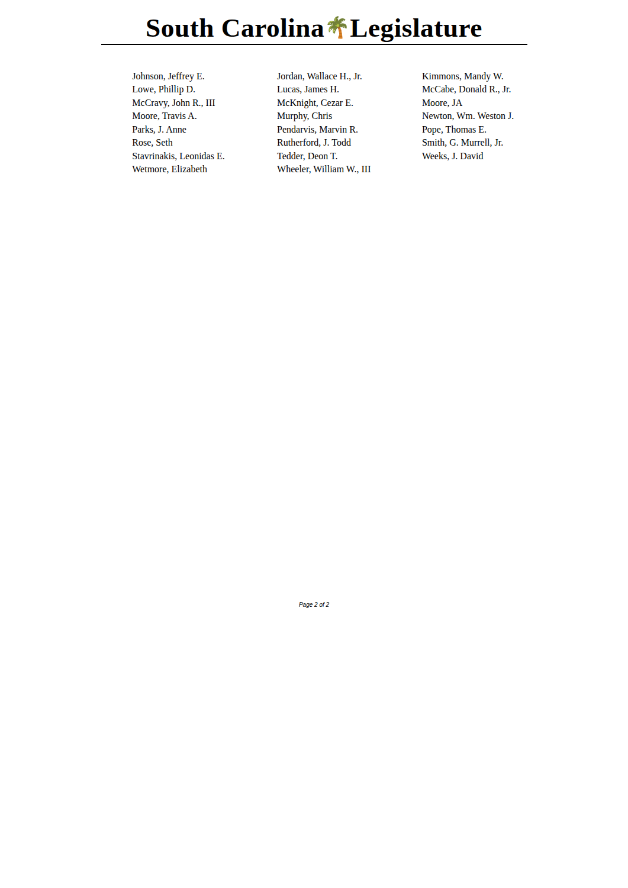South Carolina🌴Legislature
| Johnson, Jeffrey E. | Jordan, Wallace H., Jr. | Kimmons, Mandy W. |
| Lowe, Phillip D. | Lucas, James H. | McCabe, Donald R., Jr. |
| McCravy, John R., III | McKnight, Cezar E. | Moore, JA |
| Moore, Travis A. | Murphy, Chris | Newton, Wm. Weston J. |
| Parks, J. Anne | Pendarvis, Marvin R. | Pope, Thomas E. |
| Rose, Seth | Rutherford, J. Todd | Smith, G. Murrell, Jr. |
| Stavrinakis, Leonidas E. | Tedder, Deon T. | Weeks, J. David |
| Wetmore, Elizabeth | Wheeler, William W., III | |
Page 2 of 2